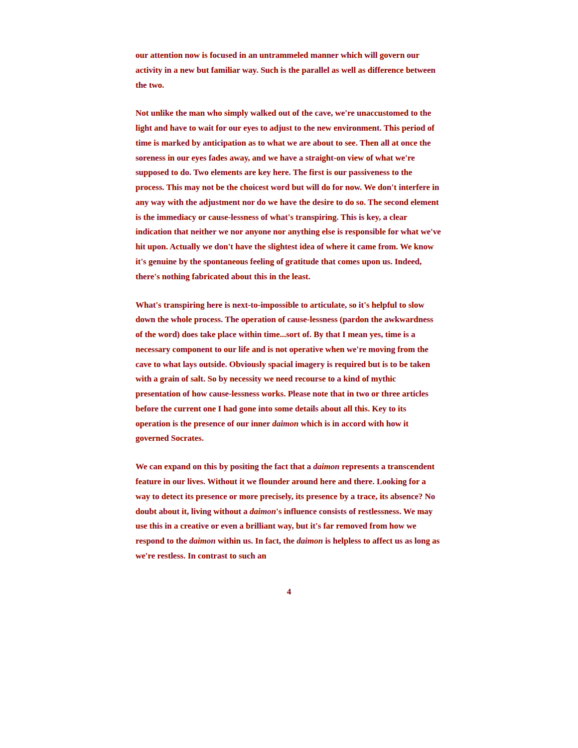our attention now is focused in an untrammeled manner which will govern our activity in a new but familiar way. Such is the parallel as well as difference between the two.
Not unlike the man who simply walked out of the cave, we're unaccustomed to the light and have to wait for our eyes to adjust to the new environment. This period of time is marked by anticipation as to what we are about to see. Then all at once the soreness in our eyes fades away, and we have a straight-on view of what we're supposed to do. Two elements are key here. The first is our passiveness to the process. This may not be the choicest word but will do for now. We don't interfere in any way with the adjustment nor do we have the desire to do so. The second element is the immediacy or cause-lessness of what's transpiring. This is key, a clear indication that neither we nor anyone nor anything else is responsible for what we've hit upon. Actually we don't have the slightest idea of where it came from. We know it's genuine by the spontaneous feeling of gratitude that comes upon us. Indeed, there's nothing fabricated about this in the least.
What's transpiring here is next-to-impossible to articulate, so it's helpful to slow down the whole process. The operation of cause-lessness (pardon the awkwardness of the word) does take place within time...sort of. By that I mean yes, time is a necessary component to our life and is not operative when we're moving from the cave to what lays outside. Obviously spacial imagery is required but is to be taken with a grain of salt. So by necessity we need recourse to a kind of mythic presentation of how cause-lessness works. Please note that in two or three articles before the current one I had gone into some details about all this. Key to its operation is the presence of our inner daimon which is in accord with how it governed Socrates.
We can expand on this by positing the fact that a daimon represents a transcendent feature in our lives. Without it we flounder around here and there. Looking for a way to detect its presence or more precisely, its presence by a trace, its absence? No doubt about it, living without a daimon's influence consists of restlessness. We may use this in a creative or even a brilliant way, but it's far removed from how we respond to the daimon within us. In fact, the daimon is helpless to affect us as long as we're restless. In contrast to such an
4